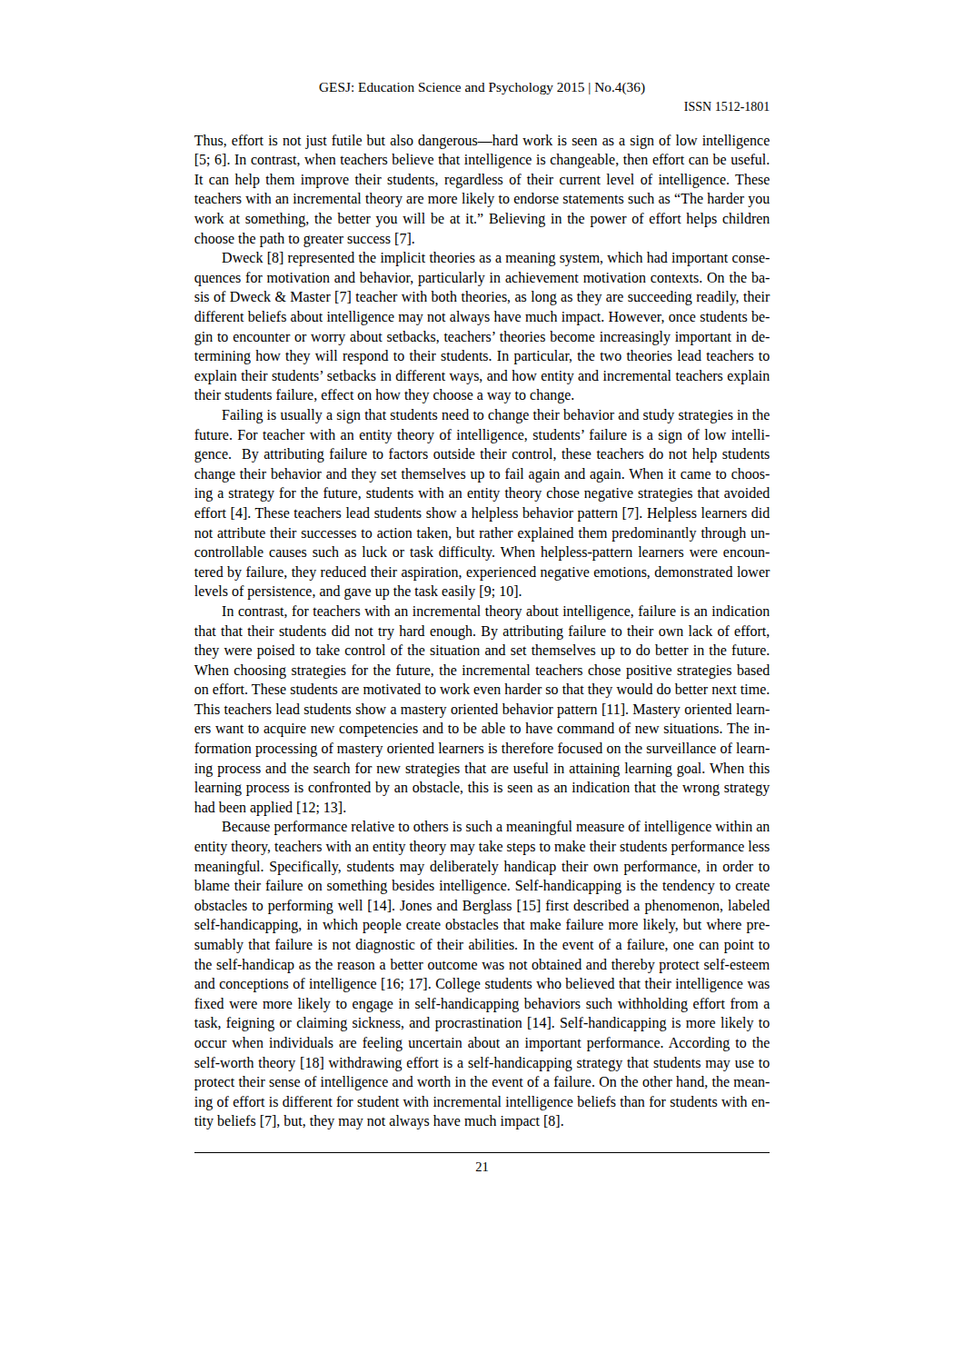GESJ: Education Science and Psychology 2015 | No.4(36)
ISSN 1512-1801
Thus, effort is not just futile but also dangerous—hard work is seen as a sign of low intelligence [5; 6]. In contrast, when teachers believe that intelligence is changeable, then effort can be useful. It can help them improve their students, regardless of their current level of intelligence. These teachers with an incremental theory are more likely to endorse statements such as “The harder you work at something, the better you will be at it.” Believing in the power of effort helps children choose the path to greater success [7].
Dweck [8] represented the implicit theories as a meaning system, which had important consequences for motivation and behavior, particularly in achievement motivation contexts. On the basis of Dweck & Master [7] teacher with both theories, as long as they are succeeding readily, their different beliefs about intelligence may not always have much impact. However, once students begin to encounter or worry about setbacks, teachers’ theories become increasingly important in determining how they will respond to their students. In particular, the two theories lead teachers to explain their students’ setbacks in different ways, and how entity and incremental teachers explain their students failure, effect on how they choose a way to change.
Failing is usually a sign that students need to change their behavior and study strategies in the future. For teacher with an entity theory of intelligence, students’ failure is a sign of low intelligence. By attributing failure to factors outside their control, these teachers do not help students change their behavior and they set themselves up to fail again and again. When it came to choosing a strategy for the future, students with an entity theory chose negative strategies that avoided effort [4]. These teachers lead students show a helpless behavior pattern [7]. Helpless learners did not attribute their successes to action taken, but rather explained them predominantly through uncontrollable causes such as luck or task difficulty. When helpless-pattern learners were encountered by failure, they reduced their aspiration, experienced negative emotions, demonstrated lower levels of persistence, and gave up the task easily [9; 10].
In contrast, for teachers with an incremental theory about intelligence, failure is an indication that that their students did not try hard enough. By attributing failure to their own lack of effort, they were poised to take control of the situation and set themselves up to do better in the future. When choosing strategies for the future, the incremental teachers chose positive strategies based on effort. These students are motivated to work even harder so that they would do better next time. This teachers lead students show a mastery oriented behavior pattern [11]. Mastery oriented learners want to acquire new competencies and to be able to have command of new situations. The information processing of mastery oriented learners is therefore focused on the surveillance of learning process and the search for new strategies that are useful in attaining learning goal. When this learning process is confronted by an obstacle, this is seen as an indication that the wrong strategy had been applied [12; 13].
Because performance relative to others is such a meaningful measure of intelligence within an entity theory, teachers with an entity theory may take steps to make their students performance less meaningful. Specifically, students may deliberately handicap their own performance, in order to blame their failure on something besides intelligence. Self-handicapping is the tendency to create obstacles to performing well [14]. Jones and Berglass [15] first described a phenomenon, labeled self-handicapping, in which people create obstacles that make failure more likely, but where presumably that failure is not diagnostic of their abilities. In the event of a failure, one can point to the self-handicap as the reason a better outcome was not obtained and thereby protect self-esteem and conceptions of intelligence [16; 17]. College students who believed that their intelligence was fixed were more likely to engage in self-handicapping behaviors such withholding effort from a task, feigning or claiming sickness, and procrastination [14]. Self-handicapping is more likely to occur when individuals are feeling uncertain about an important performance. According to the self-worth theory [18] withdrawing effort is a self-handicapping strategy that students may use to protect their sense of intelligence and worth in the event of a failure. On the other hand, the meaning of effort is different for student with incremental intelligence beliefs than for students with entity beliefs [7], but, they may not always have much impact [8].
21